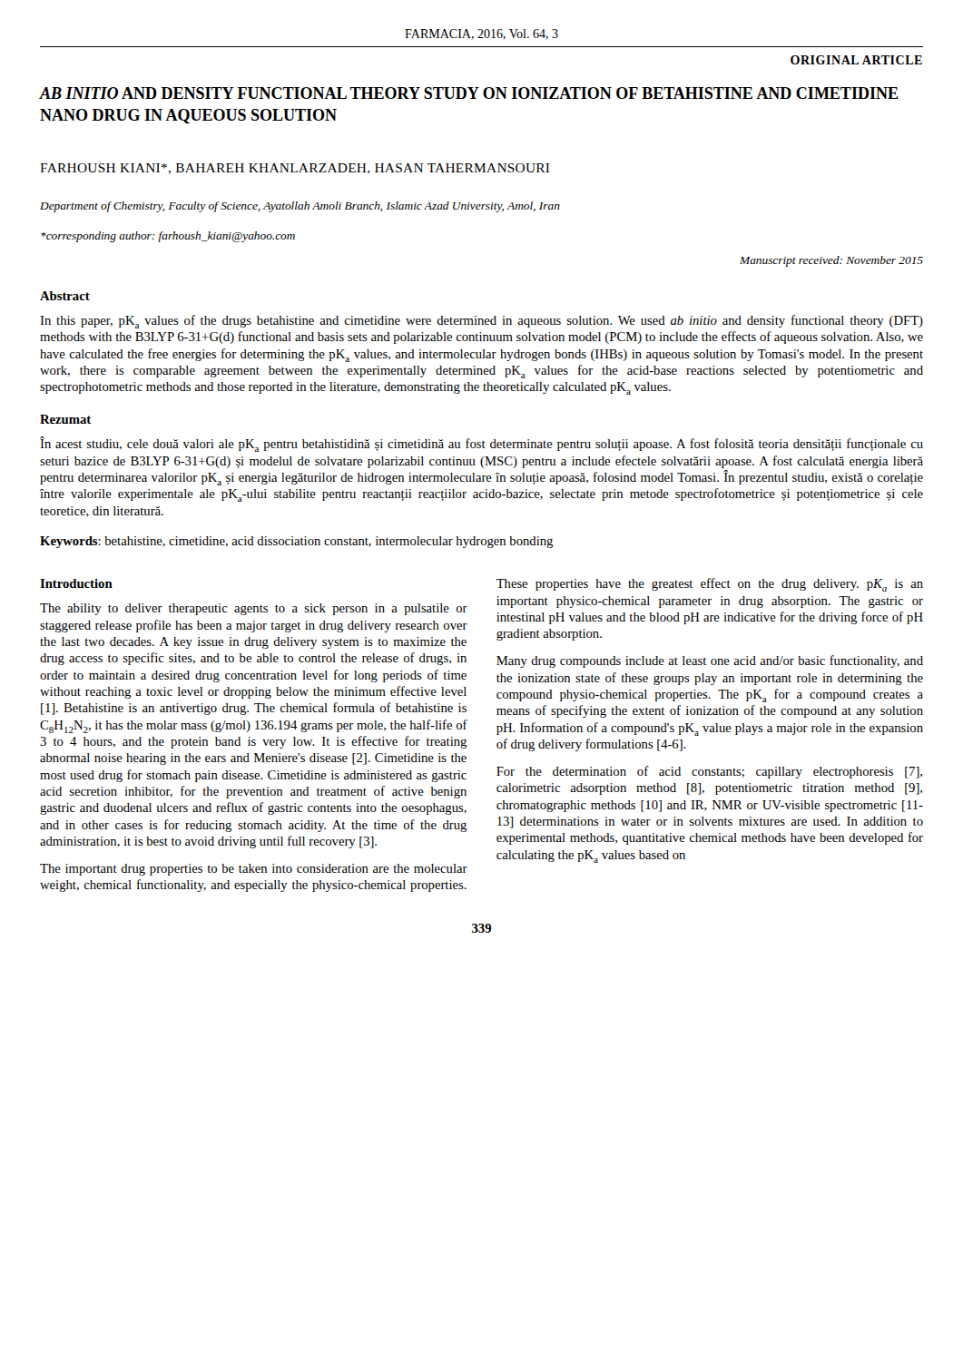FARMACIA, 2016, Vol. 64, 3
ORIGINAL ARTICLE
Ab Initio and Density Functional Theory Study on Ionization of Betahistine and Cimetidine Nano Drug in Aqueous Solution
FARHOUSH KIANI*, BAHAREH KHANLARZADEH, HASAN TAHERMANSOURI
Department of Chemistry, Faculty of Science, Ayatollah Amoli Branch, Islamic Azad University, Amol, Iran
*corresponding author: farhoush_kiani@yahoo.com
Manuscript received: November 2015
Abstract
In this paper, pKa values of the drugs betahistine and cimetidine were determined in aqueous solution. We used ab initio and density functional theory (DFT) methods with the B3LYP 6-31+G(d) functional and basis sets and polarizable continuum solvation model (PCM) to include the effects of aqueous solvation. Also, we have calculated the free energies for determining the pKa values, and intermolecular hydrogen bonds (IHBs) in aqueous solution by Tomasi's model. In the present work, there is comparable agreement between the experimentally determined pKa values for the acid-base reactions selected by potentiometric and spectrophotometric methods and those reported in the literature, demonstrating the theoretically calculated pKa values.
Rezumat
În acest studiu, cele două valori ale pKa pentru betahistidină și cimetidină au fost determinate pentru soluții apoase. A fost folosită teoria densității funcționale cu seturi bazice de B3LYP 6-31+G(d) și modelul de solvatare polarizabil continuu (MSC) pentru a include efectele solvatării apoase. A fost calculată energia liberă pentru determinarea valorilor pKa și energia legăturilor de hidrogen intermoleculare în soluție apoasă, folosind model Tomasi. În prezentul studiu, există o corelație între valorile experimentale ale pKa-ului stabilite pentru reactanții reacțiilor acido-bazice, selectate prin metode spectrofotometrice și potențiometrice și cele teoretice, din literatură.
Keywords: betahistine, cimetidine, acid dissociation constant, intermolecular hydrogen bonding
Introduction
The ability to deliver therapeutic agents to a sick person in a pulsatile or staggered release profile has been a major target in drug delivery research over the last two decades. A key issue in drug delivery system is to maximize the drug access to specific sites, and to be able to control the release of drugs, in order to maintain a desired drug concentration level for long periods of time without reaching a toxic level or dropping below the minimum effective level [1]. Betahistine is an antivertigo drug. The chemical formula of betahistine is C8H12N2, it has the molar mass (g/mol) 136.194 grams per mole, the half-life of 3 to 4 hours, and the protein band is very low. It is effective for treating abnormal noise hearing in the ears and Meniere's disease [2]. Cimetidine is the most used drug for stomach pain disease. Cimetidine is administered as gastric acid secretion inhibitor, for the prevention and treatment of active benign gastric and duodenal ulcers and reflux of gastric contents into the oesophagus, and in other cases is for reducing stomach acidity. At the time of the drug administration, it is best to avoid driving until full recovery [3].
The important drug properties to be taken into consideration are the molecular weight, chemical functionality, and especially the physico-chemical properties. These properties have the greatest effect on the drug delivery. pKa is an important physico-chemical parameter in drug absorption. The gastric or intestinal pH values and the blood pH are indicative for the driving force of pH gradient absorption.
Many drug compounds include at least one acid and/or basic functionality, and the ionization state of these groups play an important role in determining the compound physio-chemical properties. The pKa for a compound creates a means of specifying the extent of ionization of the compound at any solution pH. Information of a compound's pKa value plays a major role in the expansion of drug delivery formulations [4-6].
For the determination of acid constants; capillary electrophoresis [7], calorimetric adsorption method [8], potentiometric titration method [9], chromatographic methods [10] and IR, NMR or UV-visible spectrometric [11-13] determinations in water or in solvents mixtures are used. In addition to experimental methods, quantitative chemical methods have been developed for calculating the pKa values based on
339